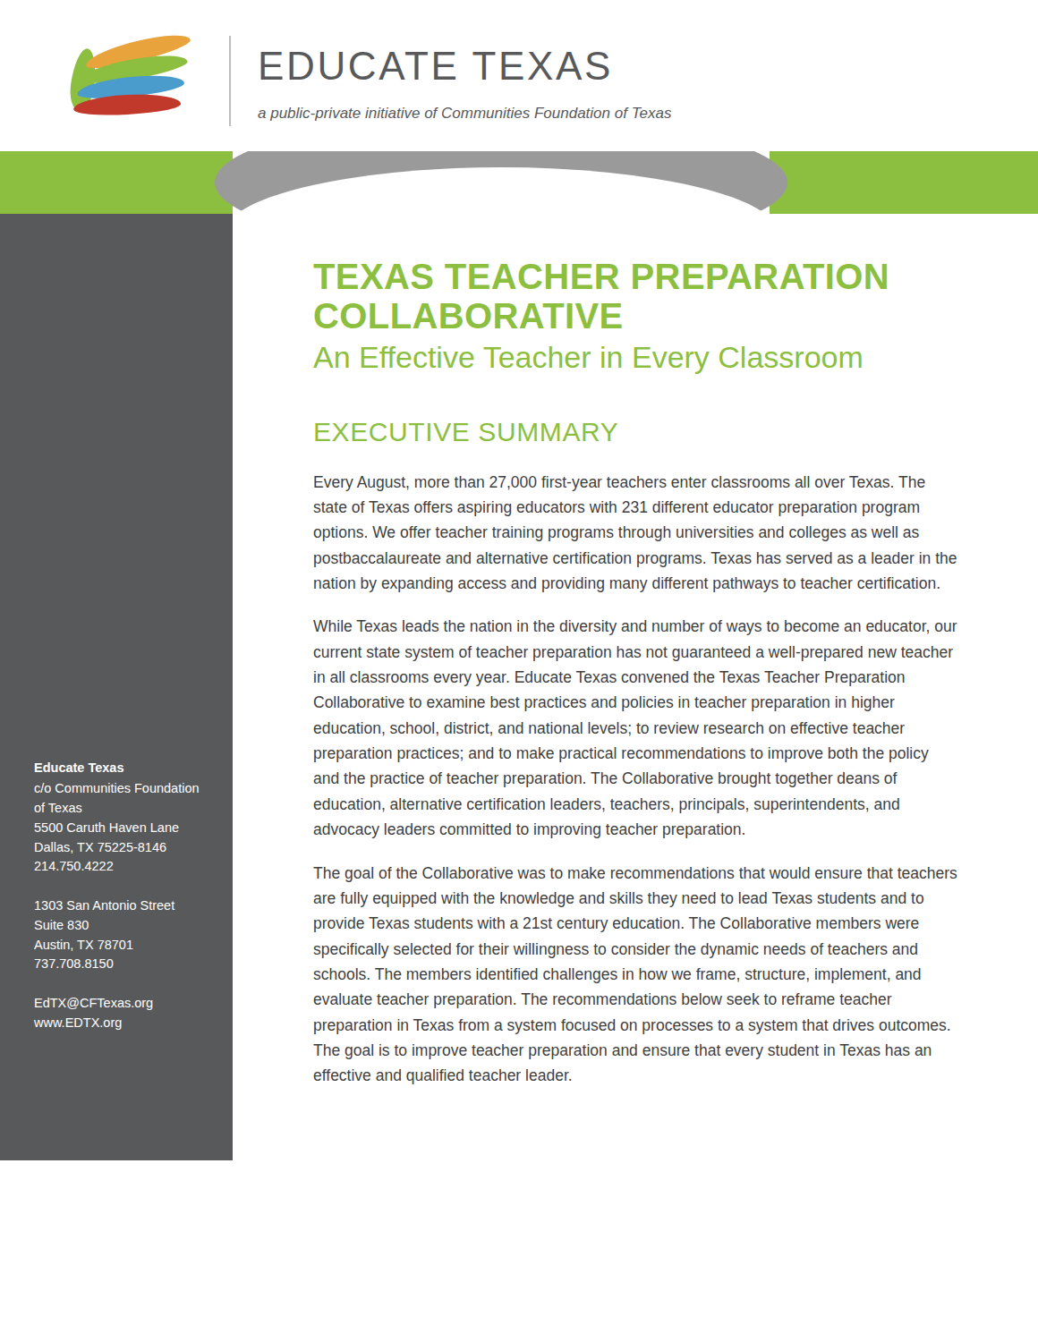Educate Texas
a public-private initiative of Communities Foundation of Texas
Educate Texas c/o Communities Foundation
of Texas
5500 Caruth Haven Lane
Dallas, TX 75225-8146
214.750.4222
1303 San Antonio Street
Suite 830
Austin, TX 78701
737.708.8150
EdTX@CFTexas.org
www.EDTX.org
Texas Teacher Preparation Collaborative An Effective Teacher in Every Classroom
Executive Summary
Every August, more than 27,000 first-year teachers enter classrooms all over Texas. The state of Texas offers aspiring educators with 231 different educator preparation program options. We offer teacher training programs through universities and colleges as well as postbaccalaureate and alternative certification programs. Texas has served as a leader in the nation by expanding access and providing many different pathways to teacher certification.
While Texas leads the nation in the diversity and number of ways to become an educator, our current state system of teacher preparation has not guaranteed a well-prepared new teacher in all classrooms every year. Educate Texas convened the Texas Teacher Preparation Collaborative to examine best practices and policies in teacher preparation in higher education, school, district, and national levels; to review research on effective teacher preparation practices; and to make practical recommendations to improve both the policy and the practice of teacher preparation. The Collaborative brought together deans of education, alternative certification leaders, teachers, principals, superintendents, and advocacy leaders committed to improving teacher preparation.
The goal of the Collaborative was to make recommendations that would ensure that teachers are fully equipped with the knowledge and skills they need to lead Texas students and to provide Texas students with a 21st century education. The Collaborative members were specifically selected for their willingness to consider the dynamic needs of teachers and schools. The members identified challenges in how we frame, structure, implement, and evaluate teacher preparation. The recommendations below seek to reframe teacher preparation in Texas from a system focused on processes to a system that drives outcomes. The goal is to improve teacher preparation and ensure that every student in Texas has an effective and qualified teacher leader.